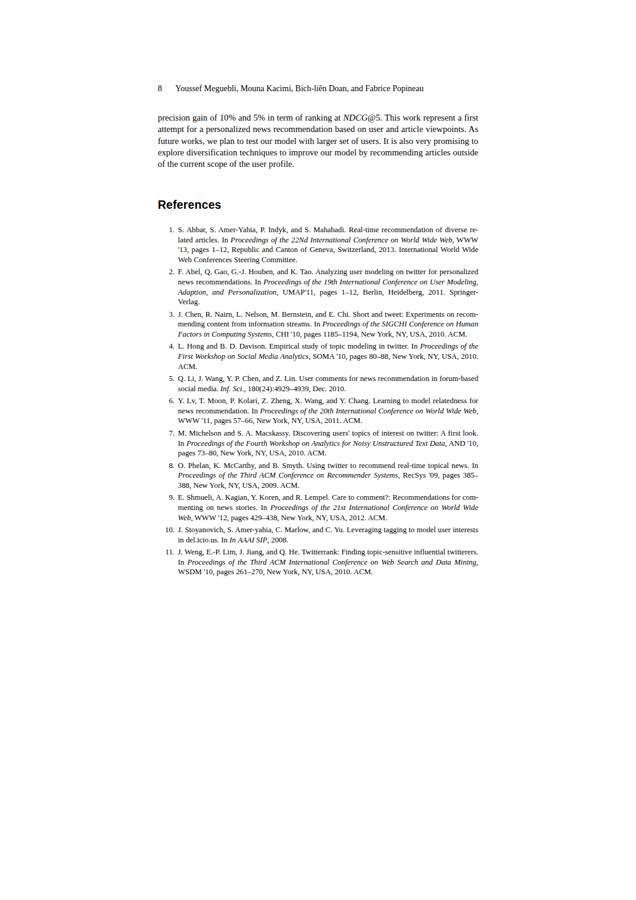8 Youssef Meguebli, Mouna Kacimi, Bich-liên Doan, and Fabrice Popineau
precision gain of 10% and 5% in term of ranking at NDCG@5. This work represent a first attempt for a personalized news recommendation based on user and article viewpoints. As future works, we plan to test our model with larger set of users. It is also very promising to explore diversification techniques to improve our model by recommending articles outside of the current scope of the user profile.
References
S. Abbar, S. Amer-Yahia, P. Indyk, and S. Mahabadi. Real-time recommendation of diverse related articles. In Proceedings of the 22Nd International Conference on World Wide Web, WWW '13, pages 1–12, Republic and Canton of Geneva, Switzerland, 2013. International World Wide Web Conferences Steering Committee.
F. Abel, Q. Gao, G.-J. Houben, and K. Tao. Analyzing user modeling on twitter for personalized news recommendations. In Proceedings of the 19th International Conference on User Modeling, Adaption, and Personalization, UMAP'11, pages 1–12, Berlin, Heidelberg, 2011. Springer-Verlag.
J. Chen, R. Nairn, L. Nelson, M. Bernstein, and E. Chi. Short and tweet: Experiments on recommending content from information streams. In Proceedings of the SIGCHI Conference on Human Factors in Computing Systems, CHI '10, pages 1185–1194, New York, NY, USA, 2010. ACM.
L. Hong and B. D. Davison. Empirical study of topic modeling in twitter. In Proceedings of the First Workshop on Social Media Analytics, SOMA '10, pages 80–88, New York, NY, USA, 2010. ACM.
Q. Li, J. Wang, Y. P. Chen, and Z. Lin. User comments for news recommendation in forum-based social media. Inf. Sci., 180(24):4929–4939, Dec. 2010.
Y. Lv, T. Moon, P. Kolari, Z. Zheng, X. Wang, and Y. Chang. Learning to model relatedness for news recommendation. In Proceedings of the 20th International Conference on World Wide Web, WWW '11, pages 57–66, New York, NY, USA, 2011. ACM.
M. Michelson and S. A. Macskassy. Discovering users' topics of interest on twitter: A first look. In Proceedings of the Fourth Workshop on Analytics for Noisy Unstructured Text Data, AND '10, pages 73–80, New York, NY, USA, 2010. ACM.
O. Phelan, K. McCarthy, and B. Smyth. Using twitter to recommend real-time topical news. In Proceedings of the Third ACM Conference on Recommender Systems, RecSys '09, pages 385–388, New York, NY, USA, 2009. ACM.
E. Shmueli, A. Kagian, Y. Koren, and R. Lempel. Care to comment?: Recommendations for commenting on news stories. In Proceedings of the 21st International Conference on World Wide Web, WWW '12, pages 429–438, New York, NY, USA, 2012. ACM.
J. Stoyanovich, S. Amer-yahia, C. Marlow, and C. Yu. Leveraging tagging to model user interests in del.icio.us. In In AAAI SIP, 2008.
J. Weng, E.-P. Lim, J. Jiang, and Q. He. Twitterrank: Finding topic-sensitive influential twitterers. In Proceedings of the Third ACM International Conference on Web Search and Data Mining, WSDM '10, pages 261–270, New York, NY, USA, 2010. ACM.